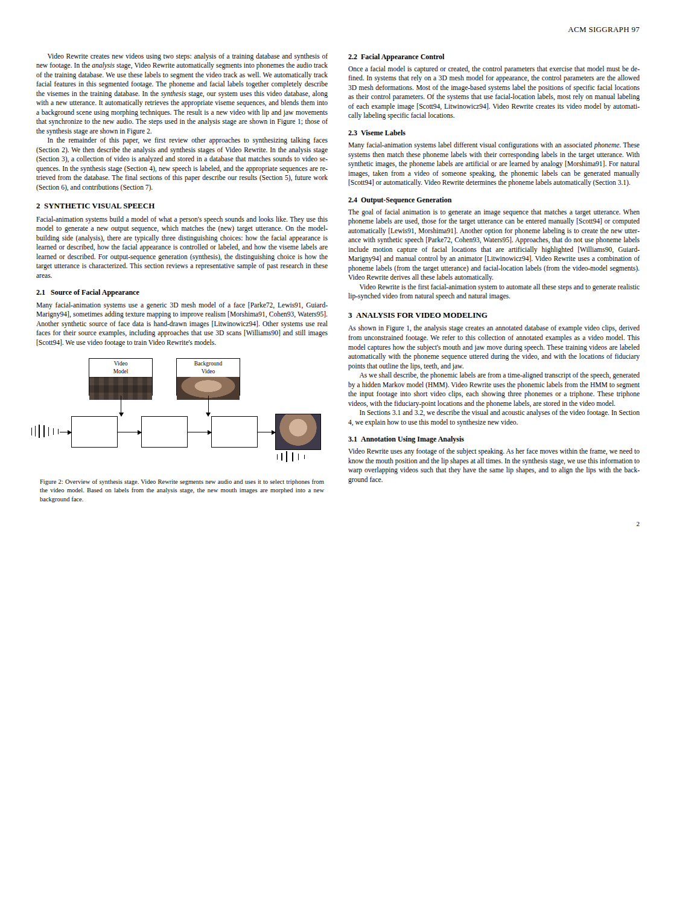ACM SIGGRAPH 97
Video Rewrite creates new videos using two steps: analysis of a training database and synthesis of new footage. In the analysis stage, Video Rewrite automatically segments into phonemes the audio track of the training database. We use these labels to segment the video track as well. We automatically track facial features in this segmented footage. The phoneme and facial labels together completely describe the visemes in the training database. In the synthesis stage, our system uses this video database, along with a new utterance. It automatically retrieves the appropriate viseme sequences, and blends them into a background scene using morphing techniques. The result is a new video with lip and jaw movements that synchronize to the new audio. The steps used in the analysis stage are shown in Figure 1; those of the synthesis stage are shown in Figure 2.
In the remainder of this paper, we first review other approaches to synthesizing talking faces (Section 2). We then describe the analysis and synthesis stages of Video Rewrite. In the analysis stage (Section 3), a collection of video is analyzed and stored in a database that matches sounds to video sequences. In the synthesis stage (Section 4), new speech is labeled, and the appropriate sequences are retrieved from the database. The final sections of this paper describe our results (Section 5), future work (Section 6), and contributions (Section 7).
2 SYNTHETIC VISUAL SPEECH
Facial-animation systems build a model of what a person's speech sounds and looks like. They use this model to generate a new output sequence, which matches the (new) target utterance. On the model-building side (analysis), there are typically three distinguishing choices: how the facial appearance is learned or described, how the facial appearance is controlled or labeled, and how the viseme labels are learned or described. For output-sequence generation (synthesis), the distinguishing choice is how the target utterance is characterized. This section reviews a representative sample of past research in these areas.
2.1 Source of Facial Appearance
Many facial-animation systems use a generic 3D mesh model of a face [Parke72, Lewis91, Guiard-Marigny94], sometimes adding texture mapping to improve realism [Morshima91, Cohen93, Waters95]. Another synthetic source of face data is hand-drawn images [Litwinowicz94]. Other systems use real faces for their source examples, including approaches that use 3D scans [Williams90] and still images [Scott94]. We use video footage to train Video Rewrite's models.
Video
Model
Background
Video
Figure 2: Overview of synthesis stage. Video Rewrite segments new audio and uses it to select triphones from the video model. Based on labels from the analysis stage, the new mouth images are morphed into a new background face.
2.2 Facial Appearance Control
Once a facial model is captured or created, the control parameters that exercise that model must be defined. In systems that rely on a 3D mesh model for appearance, the control parameters are the allowed 3D mesh deformations. Most of the image-based systems label the positions of specific facial locations as their control parameters. Of the systems that use facial-location labels, most rely on manual labeling of each example image [Scott94, Litwinowicz94]. Video Rewrite creates its video model by automatically labeling specific facial locations.
2.3 Viseme Labels
Many facial-animation systems label different visual configurations with an associated phoneme. These systems then match these phoneme labels with their corresponding labels in the target utterance. With synthetic images, the phoneme labels are artificial or are learned by analogy [Morshima91]. For natural images, taken from a video of someone speaking, the phonemic labels can be generated manually [Scott94] or automatically. Video Rewrite determines the phoneme labels automatically (Section 3.1).
2.4 Output-Sequence Generation
The goal of facial animation is to generate an image sequence that matches a target utterance. When phoneme labels are used, those for the target utterance can be entered manually [Scott94] or computed automatically [Lewis91, Morshima91]. Another option for phoneme labeling is to create the new utterance with synthetic speech [Parke72, Cohen93, Waters95]. Approaches, that do not use phoneme labels include motion capture of facial locations that are artificially highlighted [Williams90, Guiard-Marigny94] and manual control by an animator [Litwinowicz94]. Video Rewrite uses a combination of phoneme labels (from the target utterance) and facial-location labels (from the video-model segments). Video Rewrite derives all these labels automatically.
Video Rewrite is the first facial-animation system to automate all these steps and to generate realistic lip-synched video from natural speech and natural images.
3 ANALYSIS FOR VIDEO MODELING
As shown in Figure 1, the analysis stage creates an annotated database of example video clips, derived from unconstrained footage. We refer to this collection of annotated examples as a video model. This model captures how the subject's mouth and jaw move during speech. These training videos are labeled automatically with the phoneme sequence uttered during the video, and with the locations of fiduciary points that outline the lips, teeth, and jaw.
As we shall describe, the phonemic labels are from a time-aligned transcript of the speech, generated by a hidden Markov model (HMM). Video Rewrite uses the phonemic labels from the HMM to segment the input footage into short video clips, each showing three phonemes or a triphone. These triphone videos, with the fiduciary-point locations and the phoneme labels, are stored in the video model.
In Sections 3.1 and 3.2, we describe the visual and acoustic analyses of the video footage. In Section 4, we explain how to use this model to synthesize new video.
3.1 Annotation Using Image Analysis
Video Rewrite uses any footage of the subject speaking. As her face moves within the frame, we need to know the mouth position and the lip shapes at all times. In the synthesis stage, we use this information to warp overlapping videos such that they have the same lip shapes, and to align the lips with the background face.
2